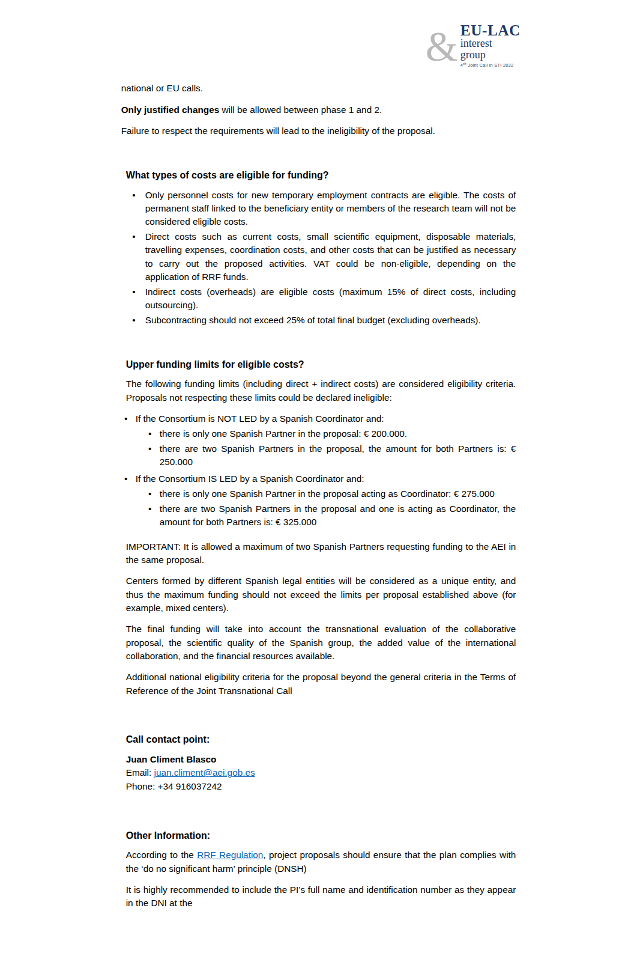&
EU-LAC
interest
group
4th Joint Call in STI 2022
national or EU calls.
Only justified changes will be allowed between phase 1 and 2.
Failure to respect the requirements will lead to the ineligibility of the proposal.
What types of costs are eligible for funding?
Only personnel costs for new temporary employment contracts are eligible. The costs of permanent staff linked to the beneficiary entity or members of the research team will not be considered eligible costs.
Direct costs such as current costs, small scientific equipment, disposable materials, travelling expenses, coordination costs, and other costs that can be justified as necessary to carry out the proposed activities. VAT could be non-eligible, depending on the application of RRF funds.
Indirect costs (overheads) are eligible costs (maximum 15% of direct costs, including outsourcing).
Subcontracting should not exceed 25% of total final budget (excluding overheads).
Upper funding limits for eligible costs?
The following funding limits (including direct + indirect costs) are considered eligibility criteria. Proposals not respecting these limits could be declared ineligible:
If the Consortium is NOT LED by a Spanish Coordinator and:
there is only one Spanish Partner in the proposal: € 200.000.
there are two Spanish Partners in the proposal, the amount for both Partners is: € 250.000
If the Consortium IS LED by a Spanish Coordinator and:
there is only one Spanish Partner in the proposal acting as Coordinator: € 275.000
there are two Spanish Partners in the proposal and one is acting as Coordinator, the amount for both Partners is: € 325.000
IMPORTANT: It is allowed a maximum of two Spanish Partners requesting funding to the AEI in the same proposal.
Centers formed by different Spanish legal entities will be considered as a unique entity, and thus the maximum funding should not exceed the limits per proposal established above (for example, mixed centers).
The final funding will take into account the transnational evaluation of the collaborative proposal, the scientific quality of the Spanish group, the added value of the international collaboration, and the financial resources available.
Additional national eligibility criteria for the proposal beyond the general criteria in the Terms of Reference of the Joint Transnational Call
Call contact point:
Juan Climent Blasco
Email: juan.climent@aei.gob.es
Phone: +34 916037242
Other Information:
According to the RRF Regulation, project proposals should ensure that the plan complies with the ‘do no significant harm’ principle (DNSH)
It is highly recommended to include the PI’s full name and identification number as they appear in the DNI at the